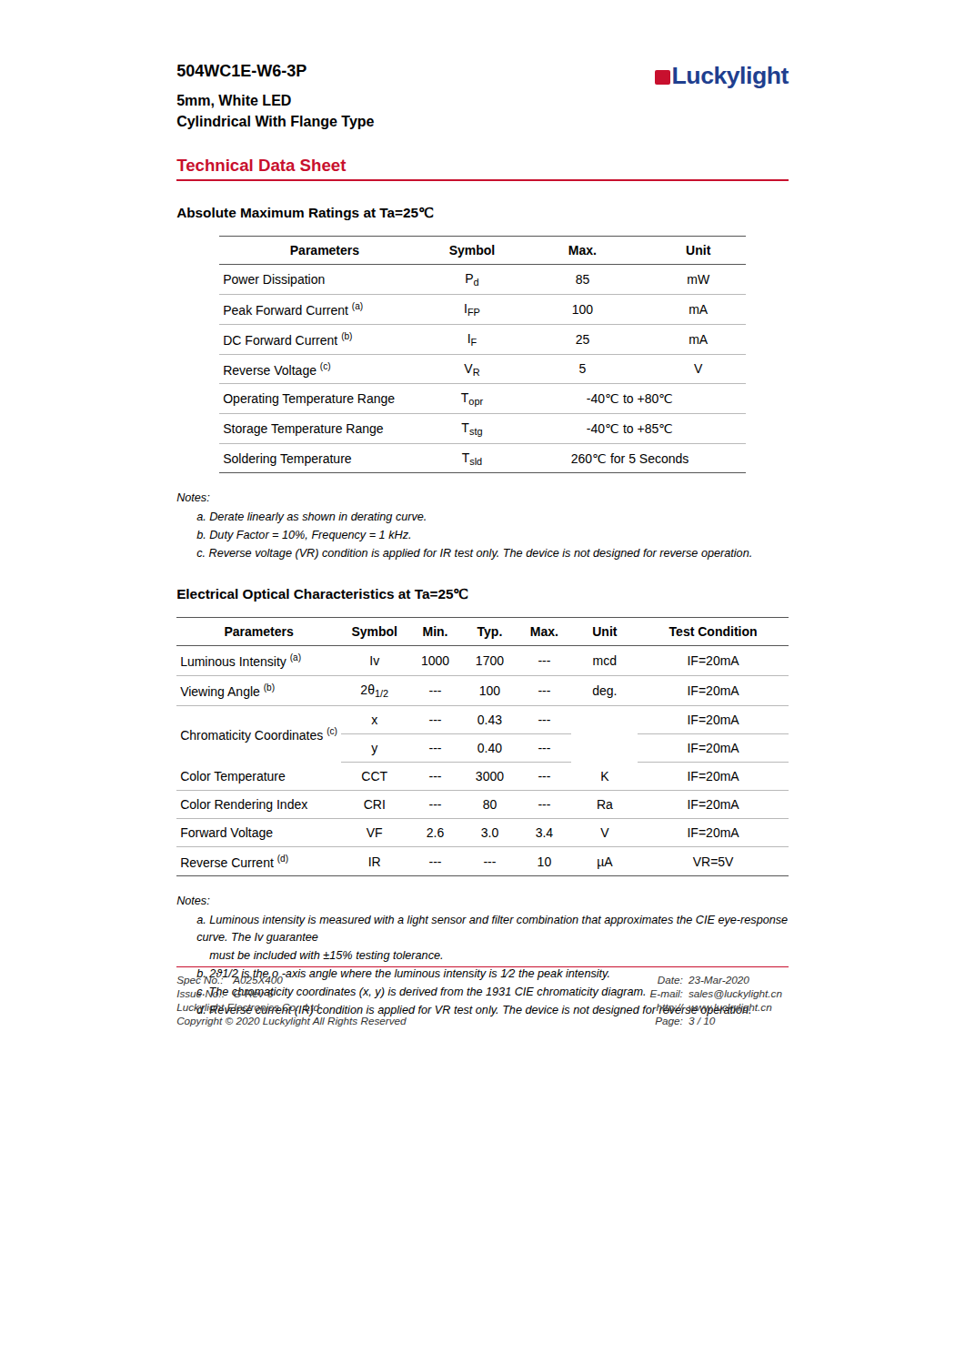504WC1E-W6-3P
5mm, White LED
Cylindrical With Flange Type
Luckylight
Technical Data Sheet
Absolute Maximum Ratings at Ta=25℃
| Parameters | Symbol | Max. | Unit |
| --- | --- | --- | --- |
| Power Dissipation | P d | 85 | mW |
| Peak Forward Current (a) | I FP | 100 | mA |
| DC Forward Current (b) | I F | 25 | mA |
| Reverse Voltage (c) | V R | 5 | V |
| Operating Temperature Range | T opr | -40℃ to +80℃ |
| Storage Temperature Range | T stg | -40℃ to +85℃ |
| Soldering Temperature | T sld | 260℃ for 5 Seconds |
Notes:
a. Derate linearly as shown in derating curve.
b. Duty Factor = 10%, Frequency = 1 kHz.
c. Reverse voltage (VR) condition is applied for IR test only. The device is not designed for reverse operation.
Electrical Optical Characteristics at Ta=25℃
| Parameters | Symbol | Min. | Typ. | Max. | Unit | Test Condition |
| --- | --- | --- | --- | --- | --- | --- |
| Luminous Intensity (a) | Iv | 1000 | 1700 | --- | mcd | IF=20mA |
| Viewing Angle (b) | 2θ 1/2 | --- | 100 | --- | deg. | IF=20mA |
| Chromaticity Coordinates (c) | x | --- | 0.43 | --- | | IF=20mA |
| y | --- | 0.40 | --- | IF=20mA |
| Color Temperature | CCT | --- | 3000 | --- | K | IF=20mA |
| Color Rendering Index | CRI | --- | 80 | --- | Ra | IF=20mA |
| Forward Voltage | VF | 2.6 | 3.0 | 3.4 | V | IF=20mA |
| Reverse Current (d) | IR | --- | --- | 10 | µA | VR=5V |
Notes:
a. Luminous intensity is measured with a light sensor and filter combination that approximates the CIE eye-response curve. The Iv guarantee
must be included with ±15% testing tolerance.
b. 2ϑ1/2 is the o -axis angle where the luminous intensity is 1∕2 the peak intensity.
c. The chromaticity coordinates (x, y) is derived from the 1931 CIE chromaticity diagram.
d. Reverse current (IR) condition is applied for VR test only. The device is not designed for reverse operation.
| Spec No.: | A025X400 | Date: | 23-Mar-2020 |
| Issue No.: | G-Rev-5 | E-mail: | sales@luckylight.cn |
| Luckylight Electronics Co., Ltd | http:// | www.luckylight.cn |
| Copyright © 2020 Luckylight All Rights Reserved | Page: | 3 / 10 |